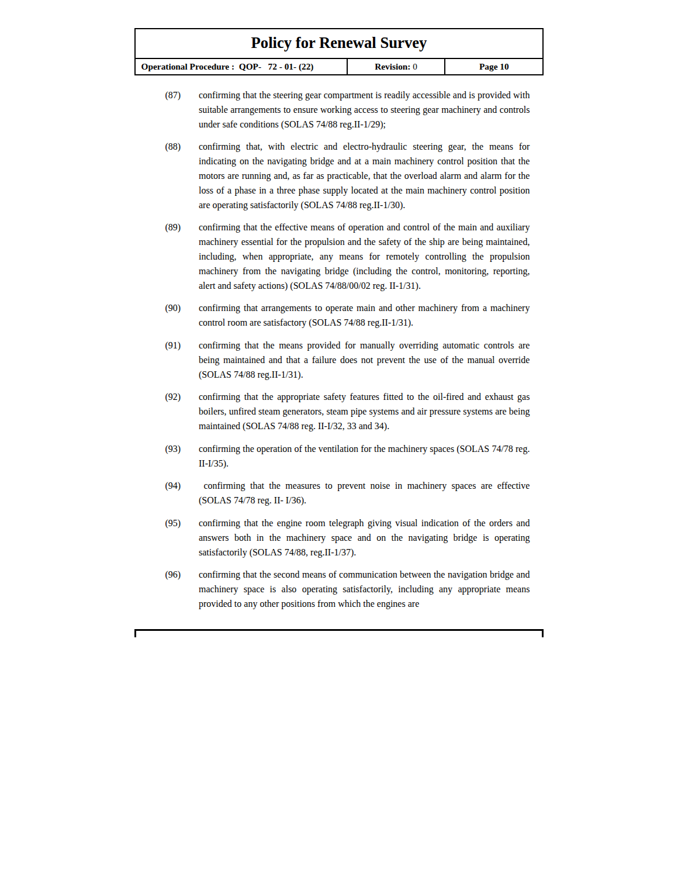Policy for Renewal Survey
Operational Procedure : QOP- 72 - 01- (22)
Revision: 0
Page 10
(87) confirming that the steering gear compartment is readily accessible and is provided with suitable arrangements to ensure working access to steering gear machinery and controls under safe conditions (SOLAS 74/88 reg.II-1/29);
(88) confirming that, with electric and electro-hydraulic steering gear, the means for indicating on the navigating bridge and at a main machinery control position that the motors are running and, as far as practicable, that the overload alarm and alarm for the loss of a phase in a three phase supply located at the main machinery control position are operating satisfactorily (SOLAS 74/88 reg.II-1/30).
(89) confirming that the effective means of operation and control of the main and auxiliary machinery essential for the propulsion and the safety of the ship are being maintained, including, when appropriate, any means for remotely controlling the propulsion machinery from the navigating bridge (including the control, monitoring, reporting, alert and safety actions) (SOLAS 74/88/00/02 reg. II-1/31).
(90) confirming that arrangements to operate main and other machinery from a machinery control room are satisfactory (SOLAS 74/88 reg.II-1/31).
(91) confirming that the means provided for manually overriding automatic controls are being maintained and that a failure does not prevent the use of the manual override (SOLAS 74/88 reg.II-1/31).
(92) confirming that the appropriate safety features fitted to the oil-fired and exhaust gas boilers, unfired steam generators, steam pipe systems and air pressure systems are being maintained (SOLAS 74/88 reg. II-I/32, 33 and 34).
(93) confirming the operation of the ventilation for the machinery spaces (SOLAS 74/78 reg. II-I/35).
(94) confirming that the measures to prevent noise in machinery spaces are effective (SOLAS 74/78 reg. II- I/36).
(95) confirming that the engine room telegraph giving visual indication of the orders and answers both in the machinery space and on the navigating bridge is operating satisfactorily (SOLAS 74/88, reg.II-1/37).
(96) confirming that the second means of communication between the navigation bridge and machinery space is also operating satisfactorily, including any appropriate means provided to any other positions from which the engines are